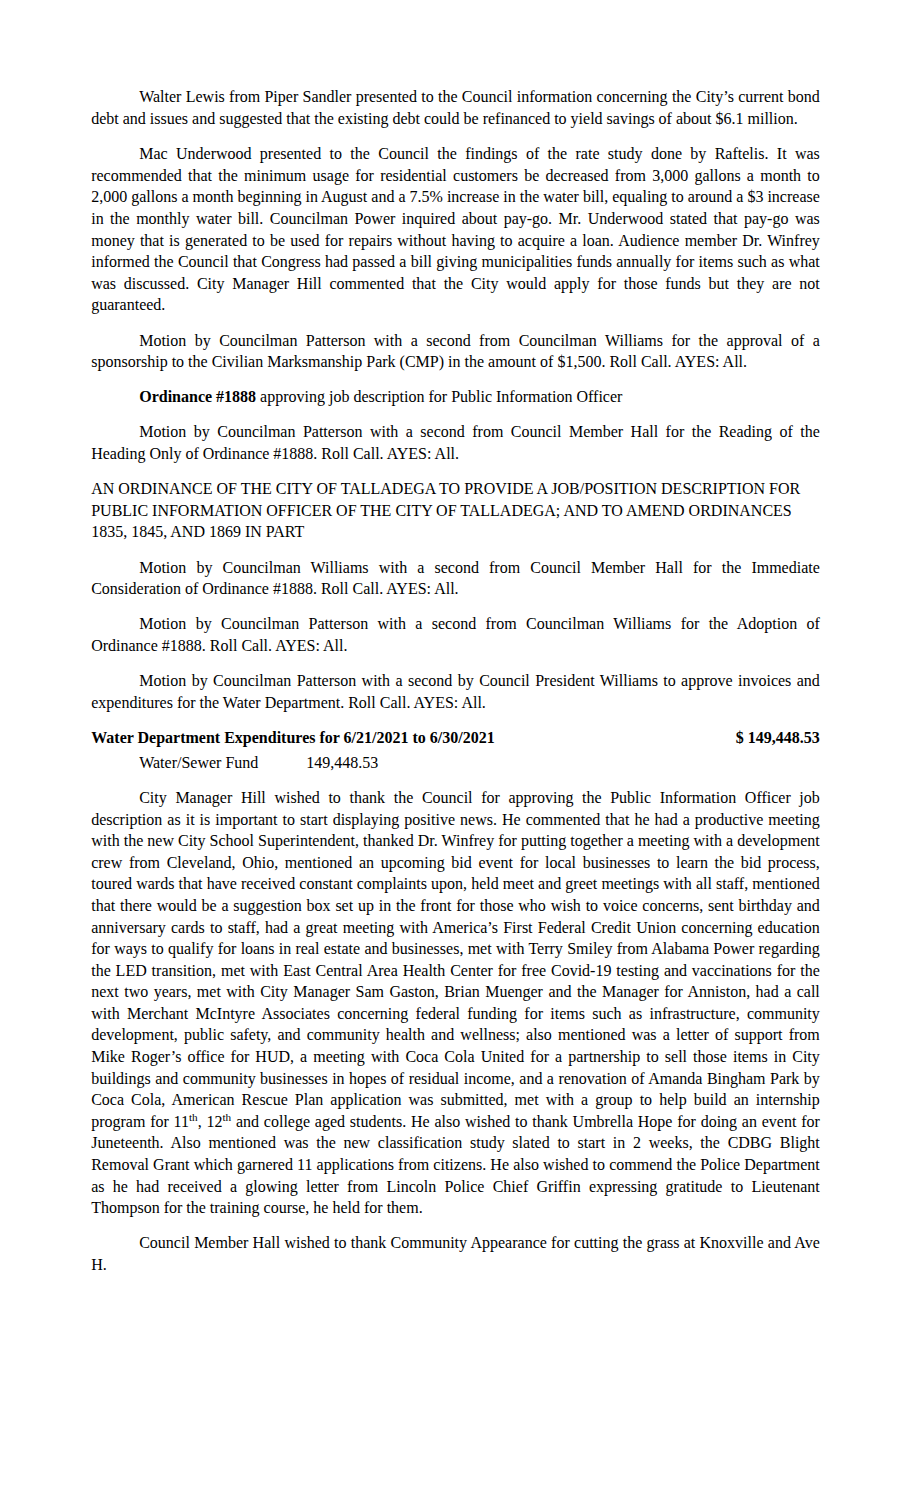Walter Lewis from Piper Sandler presented to the Council information concerning the City’s current bond debt and issues and suggested that the existing debt could be refinanced to yield savings of about $6.1 million.
Mac Underwood presented to the Council the findings of the rate study done by Raftelis. It was recommended that the minimum usage for residential customers be decreased from 3,000 gallons a month to 2,000 gallons a month beginning in August and a 7.5% increase in the water bill, equaling to around a $3 increase in the monthly water bill. Councilman Power inquired about pay-go. Mr. Underwood stated that pay-go was money that is generated to be used for repairs without having to acquire a loan. Audience member Dr. Winfrey informed the Council that Congress had passed a bill giving municipalities funds annually for items such as what was discussed. City Manager Hill commented that the City would apply for those funds but they are not guaranteed.
Motion by Councilman Patterson with a second from Councilman Williams for the approval of a sponsorship to the Civilian Marksmanship Park (CMP) in the amount of $1,500. Roll Call. AYES: All.
Ordinance #1888 approving job description for Public Information Officer
Motion by Councilman Patterson with a second from Council Member Hall for the Reading of the Heading Only of Ordinance #1888. Roll Call. AYES: All.
AN ORDINANCE OF THE CITY OF TALLADEGA TO PROVIDE A JOB/POSITION DESCRIPTION FOR PUBLIC INFORMATION OFFICER OF THE CITY OF TALLADEGA; AND TO AMEND ORDINANCES 1835, 1845, AND 1869 IN PART
Motion by Councilman Williams with a second from Council Member Hall for the Immediate Consideration of Ordinance #1888. Roll Call. AYES: All.
Motion by Councilman Patterson with a second from Councilman Williams for the Adoption of Ordinance #1888. Roll Call. AYES: All.
Motion by Councilman Patterson with a second by Council President Williams to approve invoices and expenditures for the Water Department. Roll Call. AYES: All.
Water Department Expenditures for 6/21/2021 to 6/30/2021$ 149,448.53
| Water/Sewer Fund | 149,448.53 |
City Manager Hill wished to thank the Council for approving the Public Information Officer job description as it is important to start displaying positive news. He commented that he had a productive meeting with the new City School Superintendent, thanked Dr. Winfrey for putting together a meeting with a development crew from Cleveland, Ohio, mentioned an upcoming bid event for local businesses to learn the bid process, toured wards that have received constant complaints upon, held meet and greet meetings with all staff, mentioned that there would be a suggestion box set up in the front for those who wish to voice concerns, sent birthday and anniversary cards to staff, had a great meeting with America’s First Federal Credit Union concerning education for ways to qualify for loans in real estate and businesses, met with Terry Smiley from Alabama Power regarding the LED transition, met with East Central Area Health Center for free Covid-19 testing and vaccinations for the next two years, met with City Manager Sam Gaston, Brian Muenger and the Manager for Anniston, had a call with Merchant McIntyre Associates concerning federal funding for items such as infrastructure, community development, public safety, and community health and wellness; also mentioned was a letter of support from Mike Roger’s office for HUD, a meeting with Coca Cola United for a partnership to sell those items in City buildings and community businesses in hopes of residual income, and a renovation of Amanda Bingham Park by Coca Cola, American Rescue Plan application was submitted, met with a group to help build an internship program for 11th, 12th and college aged students. He also wished to thank Umbrella Hope for doing an event for Juneteenth. Also mentioned was the new classification study slated to start in 2 weeks, the CDBG Blight Removal Grant which garnered 11 applications from citizens. He also wished to commend the Police Department as he had received a glowing letter from Lincoln Police Chief Griffin expressing gratitude to Lieutenant Thompson for the training course, he held for them.
Council Member Hall wished to thank Community Appearance for cutting the grass at Knoxville and Ave H.